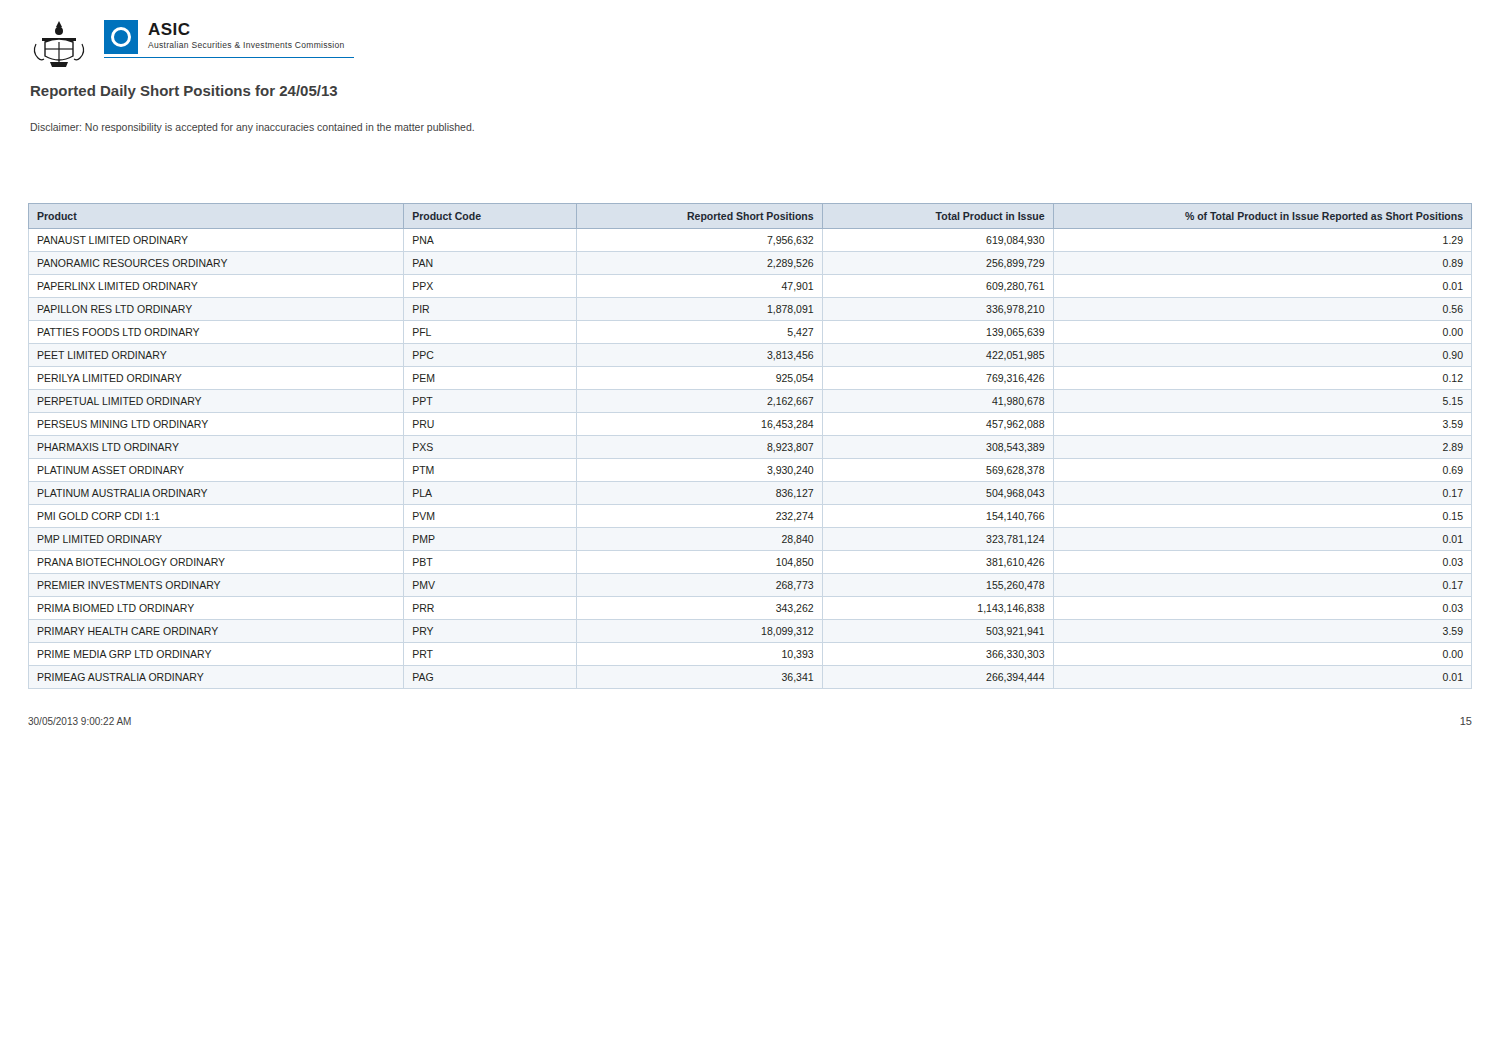ASIC
Australian Securities & Investments Commission
Reported Daily Short Positions for 24/05/13
Disclaimer: No responsibility is accepted for any inaccuracies contained in the matter published.
| Product | Product Code | Reported Short Positions | Total Product in Issue | % of Total Product in Issue Reported as Short Positions |
| --- | --- | --- | --- | --- |
| PANAUST LIMITED ORDINARY | PNA | 7,956,632 | 619,084,930 | 1.29 |
| PANORAMIC RESOURCES ORDINARY | PAN | 2,289,526 | 256,899,729 | 0.89 |
| PAPERLINX LIMITED ORDINARY | PPX | 47,901 | 609,280,761 | 0.01 |
| PAPILLON RES LTD ORDINARY | PIR | 1,878,091 | 336,978,210 | 0.56 |
| PATTIES FOODS LTD ORDINARY | PFL | 5,427 | 139,065,639 | 0.00 |
| PEET LIMITED ORDINARY | PPC | 3,813,456 | 422,051,985 | 0.90 |
| PERILYA LIMITED ORDINARY | PEM | 925,054 | 769,316,426 | 0.12 |
| PERPETUAL LIMITED ORDINARY | PPT | 2,162,667 | 41,980,678 | 5.15 |
| PERSEUS MINING LTD ORDINARY | PRU | 16,453,284 | 457,962,088 | 3.59 |
| PHARMAXIS LTD ORDINARY | PXS | 8,923,807 | 308,543,389 | 2.89 |
| PLATINUM ASSET ORDINARY | PTM | 3,930,240 | 569,628,378 | 0.69 |
| PLATINUM AUSTRALIA ORDINARY | PLA | 836,127 | 504,968,043 | 0.17 |
| PMI GOLD CORP CDI 1:1 | PVM | 232,274 | 154,140,766 | 0.15 |
| PMP LIMITED ORDINARY | PMP | 28,840 | 323,781,124 | 0.01 |
| PRANA BIOTECHNOLOGY ORDINARY | PBT | 104,850 | 381,610,426 | 0.03 |
| PREMIER INVESTMENTS ORDINARY | PMV | 268,773 | 155,260,478 | 0.17 |
| PRIMA BIOMED LTD ORDINARY | PRR | 343,262 | 1,143,146,838 | 0.03 |
| PRIMARY HEALTH CARE ORDINARY | PRY | 18,099,312 | 503,921,941 | 3.59 |
| PRIME MEDIA GRP LTD ORDINARY | PRT | 10,393 | 366,330,303 | 0.00 |
| PRIMEAG AUSTRALIA ORDINARY | PAG | 36,341 | 266,394,444 | 0.01 |
30/05/2013 9:00:22 AM
15